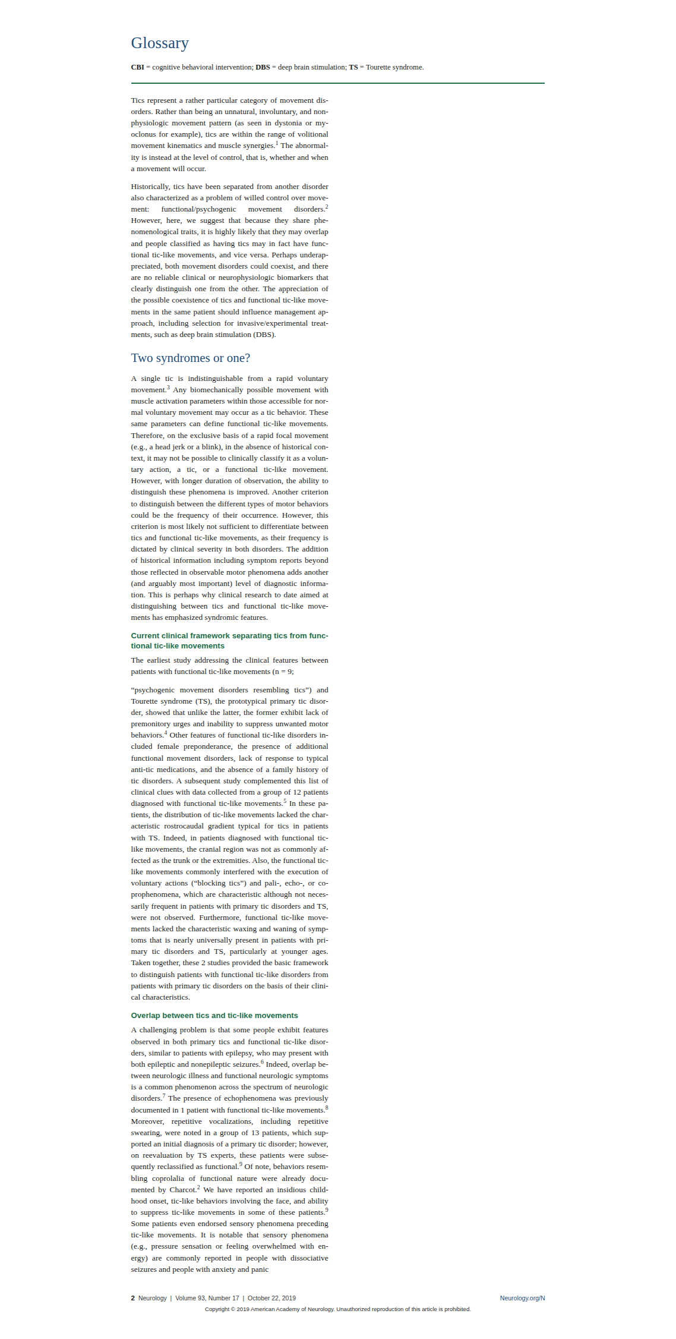Glossary
CBI = cognitive behavioral intervention; DBS = deep brain stimulation; TS = Tourette syndrome.
Tics represent a rather particular category of movement disorders. Rather than being an unnatural, involuntary, and nonphysiologic movement pattern (as seen in dystonia or myoclonus for example), tics are within the range of volitional movement kinematics and muscle synergies.1 The abnormality is instead at the level of control, that is, whether and when a movement will occur.
Historically, tics have been separated from another disorder also characterized as a problem of willed control over movement: functional/psychogenic movement disorders.2 However, here, we suggest that because they share phenomenological traits, it is highly likely that they may overlap and people classified as having tics may in fact have functional tic-like movements, and vice versa. Perhaps underappreciated, both movement disorders could coexist, and there are no reliable clinical or neurophysiologic biomarkers that clearly distinguish one from the other. The appreciation of the possible coexistence of tics and functional tic-like movements in the same patient should influence management approach, including selection for invasive/experimental treatments, such as deep brain stimulation (DBS).
Two syndromes or one?
A single tic is indistinguishable from a rapid voluntary movement.3 Any biomechanically possible movement with muscle activation parameters within those accessible for normal voluntary movement may occur as a tic behavior. These same parameters can define functional tic-like movements. Therefore, on the exclusive basis of a rapid focal movement (e.g., a head jerk or a blink), in the absence of historical context, it may not be possible to clinically classify it as a voluntary action, a tic, or a functional tic-like movement. However, with longer duration of observation, the ability to distinguish these phenomena is improved. Another criterion to distinguish between the different types of motor behaviors could be the frequency of their occurrence. However, this criterion is most likely not sufficient to differentiate between tics and functional tic-like movements, as their frequency is dictated by clinical severity in both disorders. The addition of historical information including symptom reports beyond those reflected in observable motor phenomena adds another (and arguably most important) level of diagnostic information. This is perhaps why clinical research to date aimed at distinguishing between tics and functional tic-like movements has emphasized syndromic features.
Current clinical framework separating tics from functional tic-like movements
The earliest study addressing the clinical features between patients with functional tic-like movements (n = 9;
“psychogenic movement disorders resembling tics”) and Tourette syndrome (TS), the prototypical primary tic disorder, showed that unlike the latter, the former exhibit lack of premonitory urges and inability to suppress unwanted motor behaviors.4 Other features of functional tic-like disorders included female preponderance, the presence of additional functional movement disorders, lack of response to typical anti-tic medications, and the absence of a family history of tic disorders. A subsequent study complemented this list of clinical clues with data collected from a group of 12 patients diagnosed with functional tic-like movements.5 In these patients, the distribution of tic-like movements lacked the characteristic rostrocaudal gradient typical for tics in patients with TS. Indeed, in patients diagnosed with functional tic-like movements, the cranial region was not as commonly affected as the trunk or the extremities. Also, the functional tic-like movements commonly interfered with the execution of voluntary actions (“blocking tics”) and pali-, echo-, or coprophenomena, which are characteristic although not necessarily frequent in patients with primary tic disorders and TS, were not observed. Furthermore, functional tic-like movements lacked the characteristic waxing and waning of symptoms that is nearly universally present in patients with primary tic disorders and TS, particularly at younger ages. Taken together, these 2 studies provided the basic framework to distinguish patients with functional tic-like disorders from patients with primary tic disorders on the basis of their clinical characteristics.
Overlap between tics and tic-like movements
A challenging problem is that some people exhibit features observed in both primary tics and functional tic-like disorders, similar to patients with epilepsy, who may present with both epileptic and nonepileptic seizures.6 Indeed, overlap between neurologic illness and functional neurologic symptoms is a common phenomenon across the spectrum of neurologic disorders.7 The presence of echophenomena was previously documented in 1 patient with functional tic-like movements.8 Moreover, repetitive vocalizations, including repetitive swearing, were noted in a group of 13 patients, which supported an initial diagnosis of a primary tic disorder; however, on reevaluation by TS experts, these patients were subsequently reclassified as functional.9 Of note, behaviors resembling coprolalia of functional nature were already documented by Charcot.2 We have reported an insidious childhood onset, tic-like behaviors involving the face, and ability to suppress tic-like movements in some of these patients.9 Some patients even endorsed sensory phenomena preceding tic-like movements. It is notable that sensory phenomena (e.g., pressure sensation or feeling overwhelmed with energy) are commonly reported in people with dissociative seizures and people with anxiety and panic
2 Neurology | Volume 93, Number 17 | October 22, 2019
Neurology.org/N
Copyright © 2019 American Academy of Neurology. Unauthorized reproduction of this article is prohibited.